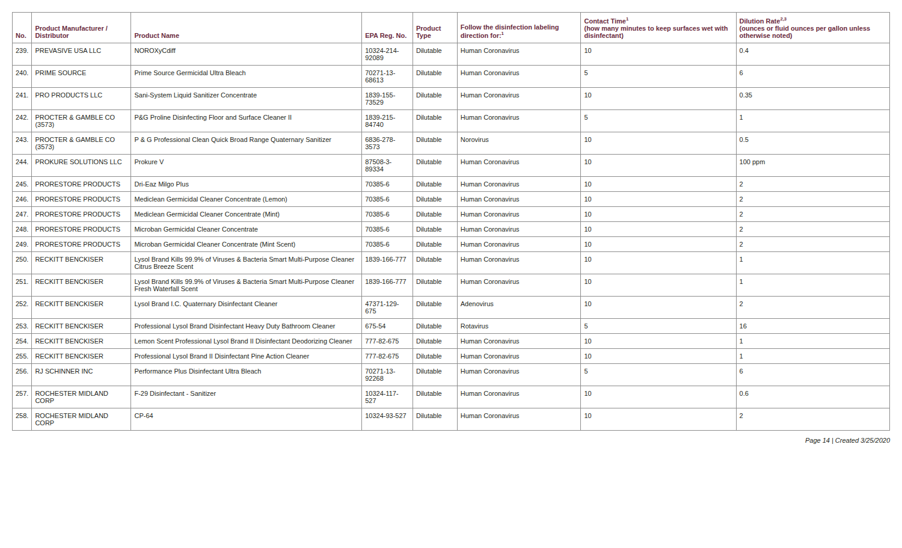Page 14 | Created 3/25/2020
| No. | Product Manufacturer / Distributor | Product Name | EPA Reg. No. | Product Type | Follow the disinfection labeling direction for: 1 | Contact Time 1 (how many minutes to keep surfaces wet with disinfectant) | Dilution Rate 2,3 (ounces or fluid ounces per gallon unless otherwise noted) |
| --- | --- | --- | --- | --- | --- | --- | --- |
| 239. | PREVASIVE USA LLC | NOROXyCdiff | 10324-214-92089 | Dilutable | Human Coronavirus | 10 | 0.4 |
| 240. | PRIME SOURCE | Prime Source Germicidal Ultra Bleach | 70271-13-68613 | Dilutable | Human Coronavirus | 5 | 6 |
| 241. | PRO PRODUCTS LLC | Sani-System Liquid Sanitizer Concentrate | 1839-155-73529 | Dilutable | Human Coronavirus | 10 | 0.35 |
| 242. | PROCTER & GAMBLE CO (3573) | P&G Proline Disinfecting Floor and Surface Cleaner II | 1839-215-84740 | Dilutable | Human Coronavirus | 5 | 1 |
| 243. | PROCTER & GAMBLE CO (3573) | P & G Professional Clean Quick Broad Range Quaternary Sanitizer | 6836-278-3573 | Dilutable | Norovirus | 10 | 0.5 |
| 244. | PROKURE SOLUTIONS LLC | Prokure V | 87508-3-89334 | Dilutable | Human Coronavirus | 10 | 100 ppm |
| 245. | PRORESTORE PRODUCTS | Dri-Eaz Milgo Plus | 70385-6 | Dilutable | Human Coronavirus | 10 | 2 |
| 246. | PRORESTORE PRODUCTS | Mediclean Germicidal Cleaner Concentrate (Lemon) | 70385-6 | Dilutable | Human Coronavirus | 10 | 2 |
| 247. | PRORESTORE PRODUCTS | Mediclean Germicidal Cleaner Concentrate (Mint) | 70385-6 | Dilutable | Human Coronavirus | 10 | 2 |
| 248. | PRORESTORE PRODUCTS | Microban Germicidal Cleaner Concentrate | 70385-6 | Dilutable | Human Coronavirus | 10 | 2 |
| 249. | PRORESTORE PRODUCTS | Microban Germicidal Cleaner Concentrate (Mint Scent) | 70385-6 | Dilutable | Human Coronavirus | 10 | 2 |
| 250. | RECKITT BENCKISER | Lysol Brand Kills 99.9% of Viruses & Bacteria Smart Multi-Purpose Cleaner Citrus Breeze Scent | 1839-166-777 | Dilutable | Human Coronavirus | 10 | 1 |
| 251. | RECKITT BENCKISER | Lysol Brand Kills 99.9% of Viruses & Bacteria Smart Multi-Purpose Cleaner Fresh Waterfall Scent | 1839-166-777 | Dilutable | Human Coronavirus | 10 | 1 |
| 252. | RECKITT BENCKISER | Lysol Brand I.C. Quaternary Disinfectant Cleaner | 47371-129-675 | Dilutable | Adenovirus | 10 | 2 |
| 253. | RECKITT BENCKISER | Professional Lysol Brand Disinfectant Heavy Duty Bathroom Cleaner | 675-54 | Dilutable | Rotavirus | 5 | 16 |
| 254. | RECKITT BENCKISER | Lemon Scent Professional Lysol Brand II Disinfectant Deodorizing Cleaner | 777-82-675 | Dilutable | Human Coronavirus | 10 | 1 |
| 255. | RECKITT BENCKISER | Professional Lysol Brand II Disinfectant Pine Action Cleaner | 777-82-675 | Dilutable | Human Coronavirus | 10 | 1 |
| 256. | RJ SCHINNER INC | Performance Plus Disinfectant Ultra Bleach | 70271-13-92268 | Dilutable | Human Coronavirus | 5 | 6 |
| 257. | ROCHESTER MIDLAND CORP | F-29 Disinfectant - Sanitizer | 10324-117-527 | Dilutable | Human Coronavirus | 10 | 0.6 |
| 258. | ROCHESTER MIDLAND CORP | CP-64 | 10324-93-527 | Dilutable | Human Coronavirus | 10 | 2 |